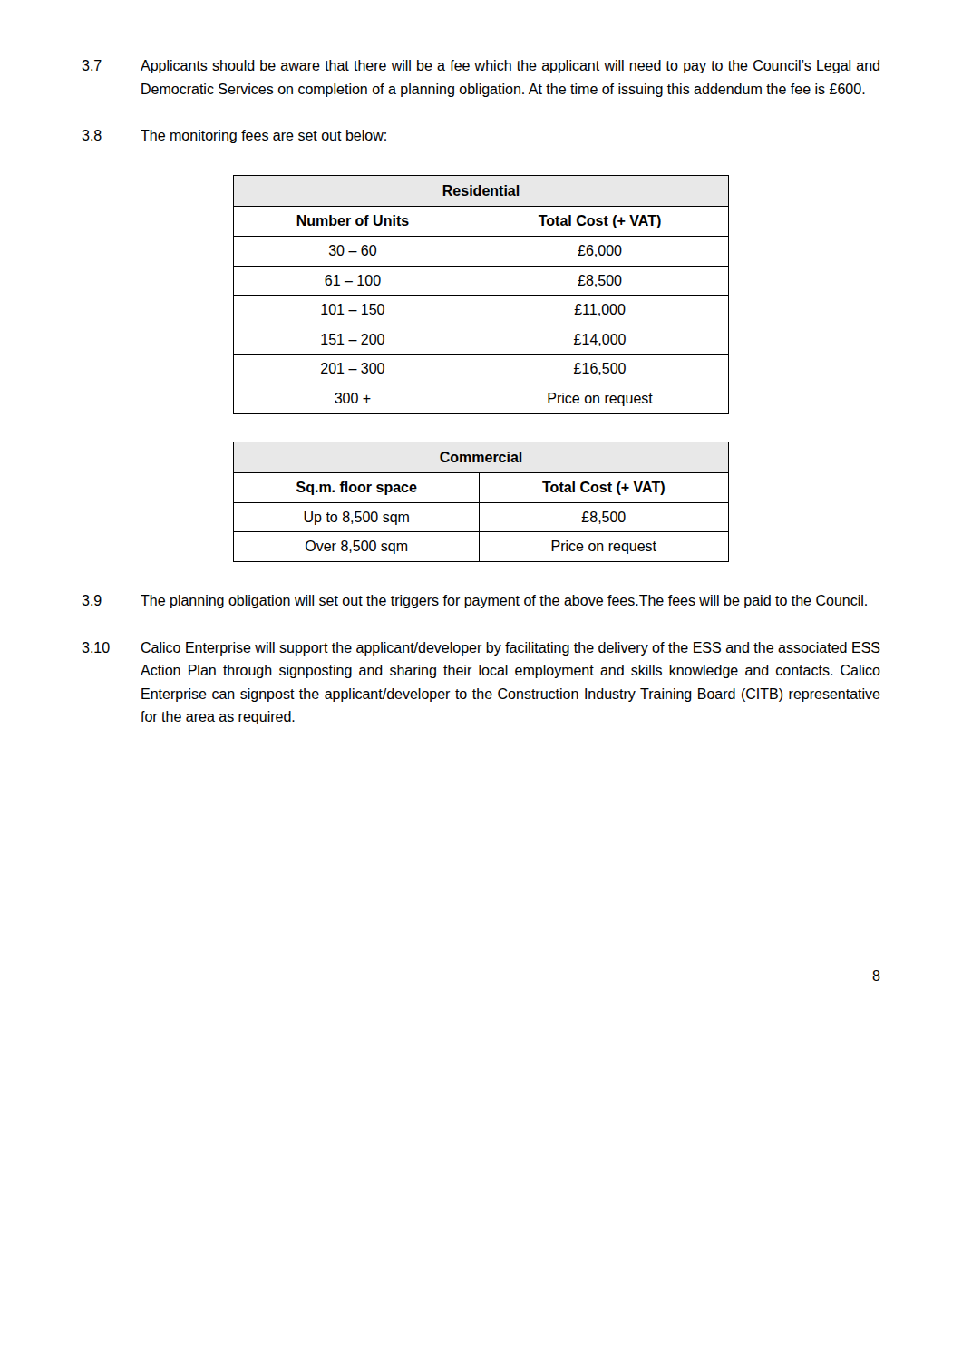3.7
Applicants should be aware that there will be a fee which the applicant will need to pay to the Council’s Legal and Democratic Services on completion of a planning obligation. At the time of issuing this addendum the fee is £600.
3.8
The monitoring fees are set out below:
Residential
| Number of Units | Total Cost (+ VAT) |
| --- | --- |
| 30 – 60 | £6,000 |
| 61 – 100 | £8,500 |
| 101 – 150 | £11,000 |
| 151 – 200 | £14,000 |
| 201 – 300 | £16,500 |
| 300 + | Price on request |
Commercial
| Sq.m. floor space | Total Cost (+ VAT) |
| --- | --- |
| Up to 8,500 sqm | £8,500 |
| Over 8,500 sqm | Price on request |
3.9
The planning obligation will set out the triggers for payment of the above fees.The fees will be paid to the Council.
3.10
Calico Enterprise will support the applicant/developer by facilitating the delivery of the ESS and the associated ESS Action Plan through signposting and sharing their local employment and skills knowledge and contacts. Calico Enterprise can signpost the applicant/developer to the Construction Industry Training Board (CITB) representative for the area as required.
8